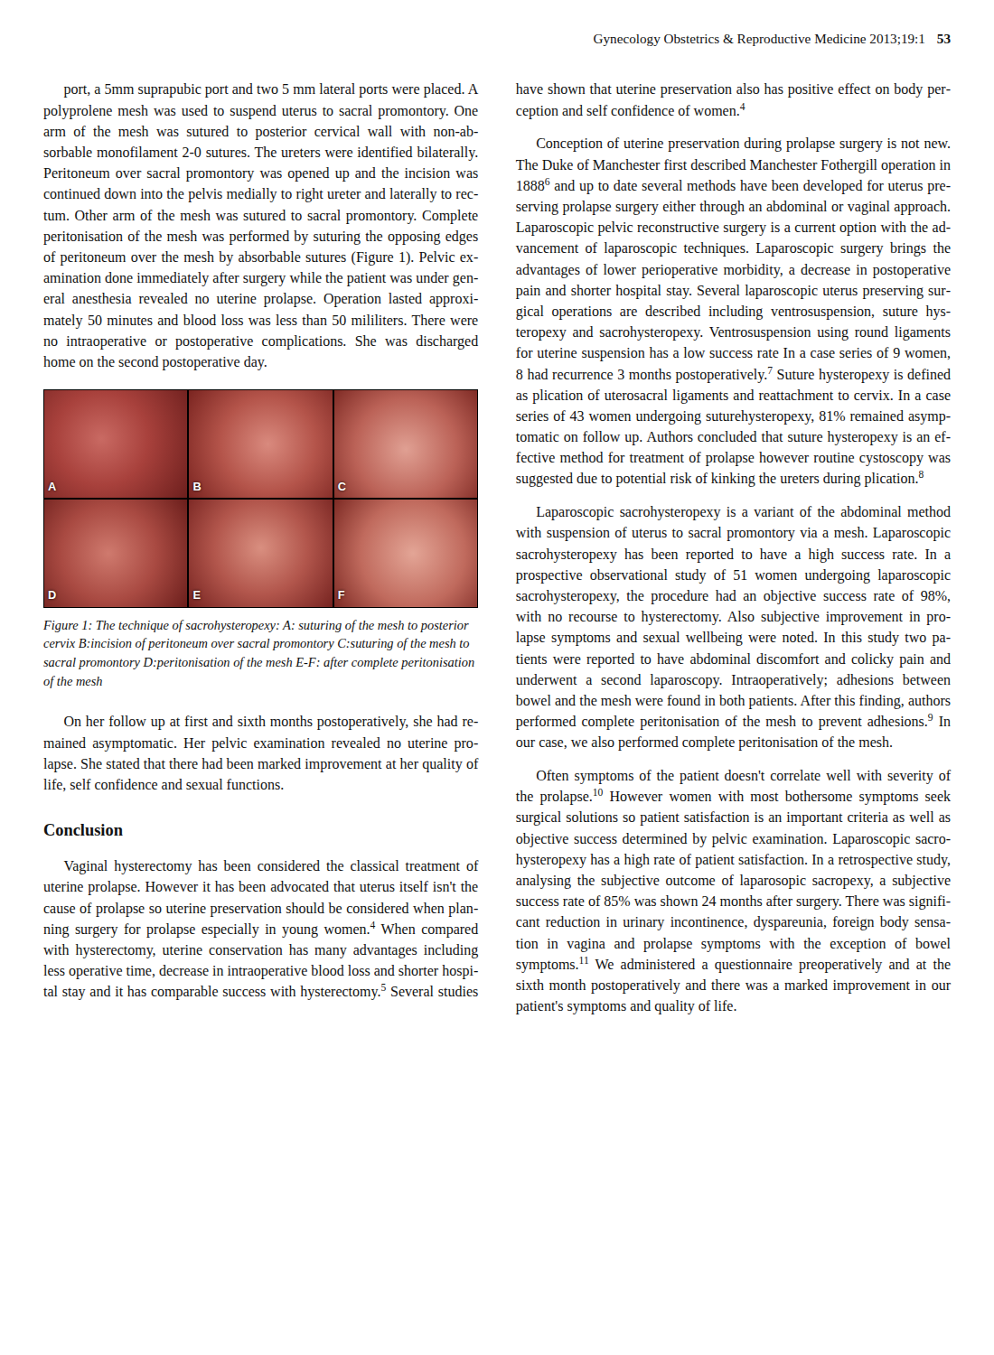Gynecology Obstetrics & Reproductive Medicine 2013;19:1 53
port, a 5mm suprapubic port and two 5 mm lateral ports were placed. A polyprolene mesh was used to suspend uterus to sacral promontory. One arm of the mesh was sutured to posterior cervical wall with non-absorbable monofilament 2-0 sutures. The ureters were identified bilaterally. Peritoneum over sacral promontory was opened up and the incision was continued down into the pelvis medially to right ureter and laterally to rectum. Other arm of the mesh was sutured to sacral promontory. Complete peritonisation of the mesh was performed by suturing the opposing edges of peritoneum over the mesh by absorbable sutures (Figure 1). Pelvic examination done immediately after surgery while the patient was under general anesthesia revealed no uterine prolapse. Operation lasted approximately 50 minutes and blood loss was less than 50 mililiters. There were no intraoperative or postoperative complications. She was discharged home on the second postoperative day.
A
B
C
D
E
F
Figure 1: The technique of sacrohysteropexy: A: suturing of the mesh to posterior cervix B:incision of peritoneum over sacral promontory C:suturing of the mesh to sacral promontory D:peritonisation of the mesh E-F: after complete peritonisation of the mesh
On her follow up at first and sixth months postoperatively, she had remained asymptomatic. Her pelvic examination revealed no uterine prolapse. She stated that there had been marked improvement at her quality of life, self confidence and sexual functions.
Conclusion
Vaginal hysterectomy has been considered the classical treatment of uterine prolapse. However it has been advocated that uterus itself isn't the cause of prolapse so uterine preservation should be considered when planning surgery for prolapse especially in young women.4 When compared with hysterectomy, uterine conservation has many advantages including less operative time, decrease in intraoperative blood loss and shorter hospital stay and it has comparable success with hysterectomy.5 Several studies have shown that uterine preservation also has positive effect on body perception and self confidence of women.4
Conception of uterine preservation during prolapse surgery is not new. The Duke of Manchester first described Manchester Fothergill operation in 18886 and up to date several methods have been developed for uterus preserving prolapse surgery either through an abdominal or vaginal approach. Laparoscopic pelvic reconstructive surgery is a current option with the advancement of laparoscopic techniques. Laparoscopic surgery brings the advantages of lower perioperative morbidity, a decrease in postoperative pain and shorter hospital stay. Several laparoscopic uterus preserving surgical operations are described including ventrosuspension, suture hysteropexy and sacrohysteropexy. Ventrosuspension using round ligaments for uterine suspension has a low success rate In a case series of 9 women, 8 had recurrence 3 months postoperatively.7 Suture hysteropexy is defined as plication of uterosacral ligaments and reattachment to cervix. In a case series of 43 women undergoing suturehysteropexy, 81% remained asymptomatic on follow up. Authors concluded that suture hysteropexy is an effective method for treatment of prolapse however routine cystoscopy was suggested due to potential risk of kinking the ureters during plication.8
Laparoscopic sacrohysteropexy is a variant of the abdominal method with suspension of uterus to sacral promontory via a mesh. Laparoscopic sacrohysteropexy has been reported to have a high success rate. In a prospective observational study of 51 women undergoing laparoscopic sacrohysteropexy, the procedure had an objective success rate of 98%, with no recourse to hysterectomy. Also subjective improvement in prolapse symptoms and sexual wellbeing were noted. In this study two patients were reported to have abdominal discomfort and colicky pain and underwent a second laparoscopy. Intraoperatively; adhesions between bowel and the mesh were found in both patients. After this finding, authors performed complete peritonisation of the mesh to prevent adhesions.9 In our case, we also performed complete peritonisation of the mesh.
Often symptoms of the patient doesn't correlate well with severity of the prolapse.10 However women with most bothersome symptoms seek surgical solutions so patient satisfaction is an important criteria as well as objective success determined by pelvic examination. Laparoscopic sacrohysteropexy has a high rate of patient satisfaction. In a retrospective study, analysing the subjective outcome of laparosopic sacropexy, a subjective success rate of 85% was shown 24 months after surgery. There was significant reduction in urinary incontinence, dyspareunia, foreign body sensation in vagina and prolapse symptoms with the exception of bowel symptoms.11 We administered a questionnaire preoperatively and at the sixth month postoperatively and there was a marked improvement in our patient's symptoms and quality of life.